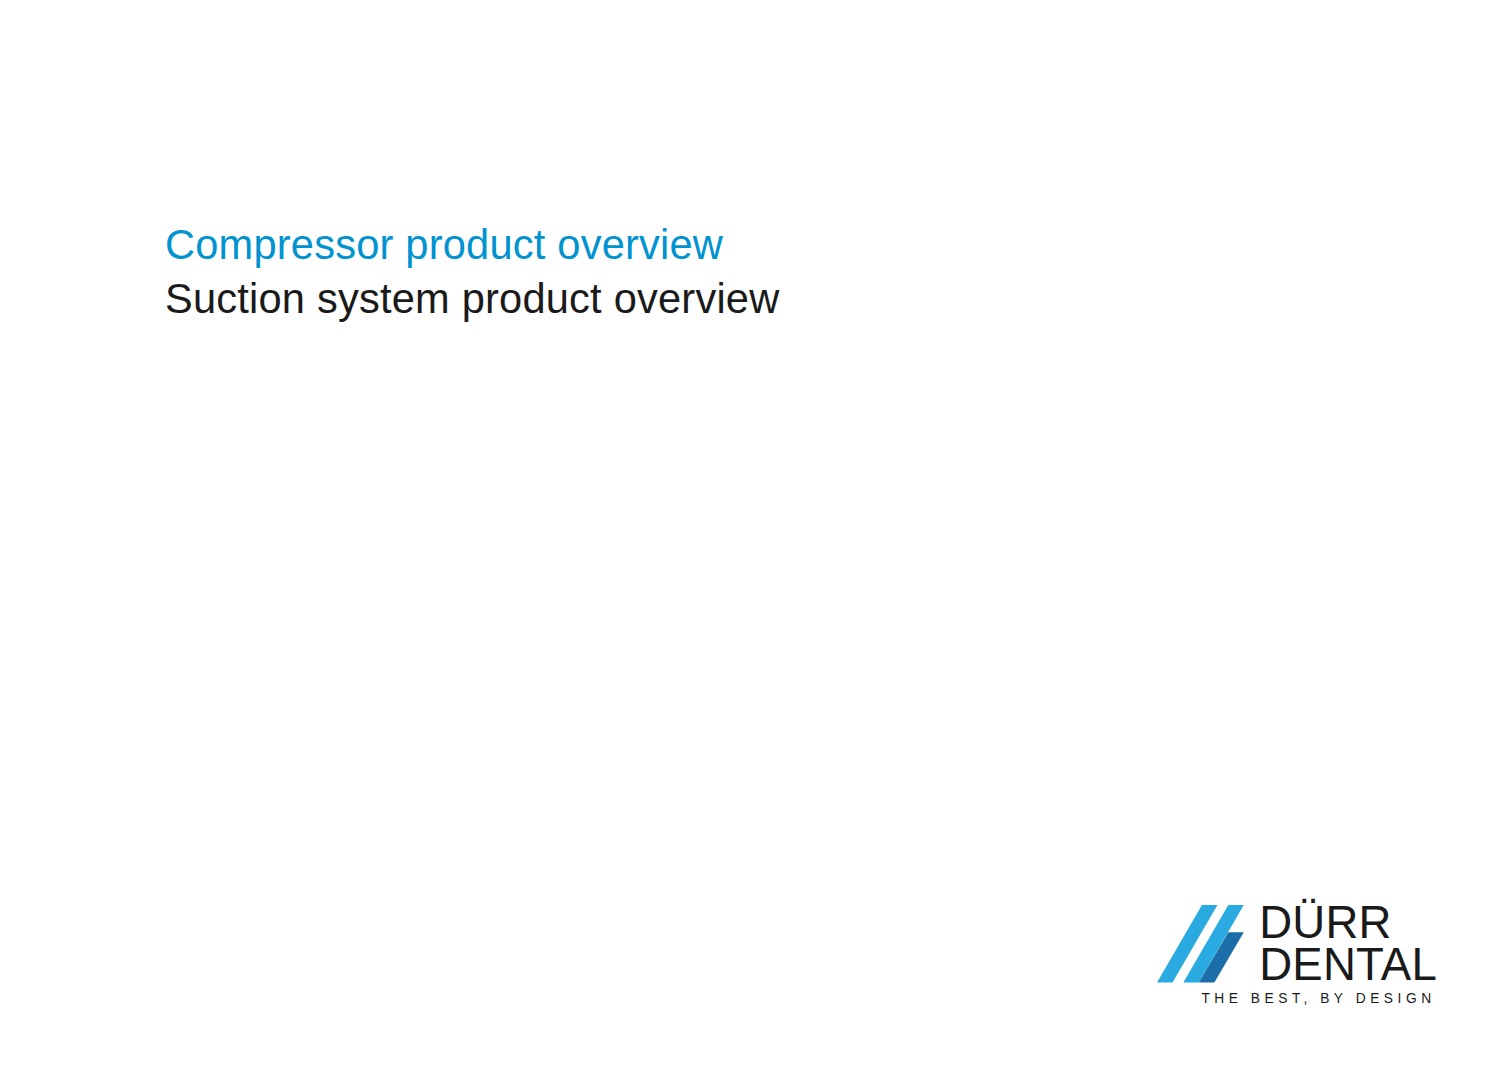Compressor product overview
Suction system product overview
DÜRR DENTAL
THE BEST, BY DESIGN